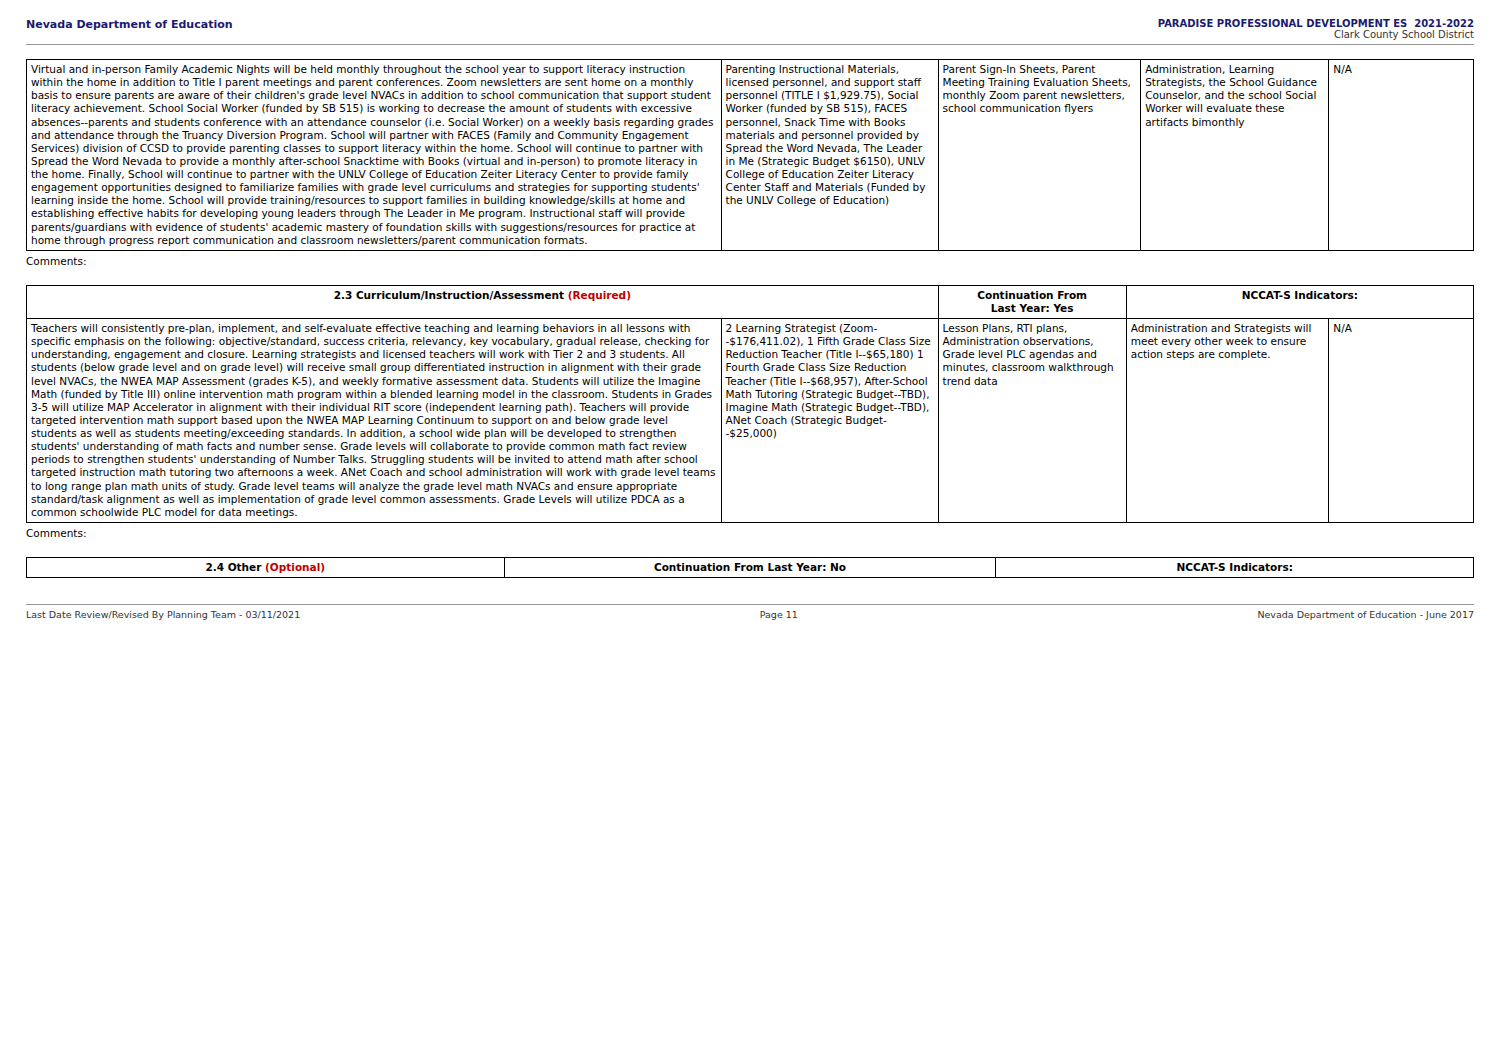Nevada Department of Education
PARADISE PROFESSIONAL DEVELOPMENT ES 2021-2022
Clark County School District
| Virtual and in-person Family Academic Nights will be held monthly throughout the school year to support literacy instruction within the home in addition to Title I parent meetings and parent conferences. Zoom newsletters are sent home on a monthly basis to ensure parents are aware of their children's grade level NVACs in addition to school communication that support student literacy achievement. School Social Worker (funded by SB 515) is working to decrease the amount of students with excessive absences--parents and students conference with an attendance counselor (i.e. Social Worker) on a weekly basis regarding grades and attendance through the Truancy Diversion Program. School will partner with FACES (Family and Community Engagement Services) division of CCSD to provide parenting classes to support literacy within the home. School will continue to partner with Spread the Word Nevada to provide a monthly after-school Snacktime with Books (virtual and in-person) to promote literacy in the home. Finally, School will continue to partner with the UNLV College of Education Zeiter Literacy Center to provide family engagement opportunities designed to familiarize families with grade level curriculums and strategies for supporting students' learning inside the home. School will provide training/resources to support families in building knowledge/skills at home and establishing effective habits for developing young leaders through The Leader in Me program. Instructional staff will provide parents/guardians with evidence of students' academic mastery of foundation skills with suggestions/resources for practice at home through progress report communication and classroom newsletters/parent communication formats. | Parenting Instructional Materials, licensed personnel, and support staff personnel (TITLE I $1,929.75), Social Worker (funded by SB 515), FACES personnel, Snack Time with Books materials and personnel provided by Spread the Word Nevada, The Leader in Me (Strategic Budget $6150), UNLV College of Education Zeiter Literacy Center Staff and Materials (Funded by the UNLV College of Education) | Parent Sign-In Sheets, Parent Meeting Training Evaluation Sheets, monthly Zoom parent newsletters, school communication flyers | Administration, Learning Strategists, the School Guidance Counselor, and the school Social Worker will evaluate these artifacts bimonthly | N/A |
Comments:
| 2.3 Curriculum/Instruction/Assessment (Required) | Continuation From Last Year: Yes | NCCAT-S Indicators: |
| Teachers will consistently pre-plan, implement, and self-evaluate effective teaching and learning behaviors in all lessons with specific emphasis on the following: objective/standard, success criteria, relevancy, key vocabulary, gradual release, checking for understanding, engagement and closure. Learning strategists and licensed teachers will work with Tier 2 and 3 students. All students (below grade level and on grade level) will receive small group differentiated instruction in alignment with their grade level NVACs, the NWEA MAP Assessment (grades K-5), and weekly formative assessment data. Students will utilize the Imagine Math (funded by Title III) online intervention math program within a blended learning model in the classroom. Students in Grades 3-5 will utilize MAP Accelerator in alignment with their individual RIT score (independent learning path). Teachers will provide targeted intervention math support based upon the NWEA MAP Learning Continuum to support on and below grade level students as well as students meeting/exceeding standards. In addition, a school wide plan will be developed to strengthen students' understanding of math facts and number sense. Grade levels will collaborate to provide common math fact review periods to strengthen students' understanding of Number Talks. Struggling students will be invited to attend math after school targeted instruction math tutoring two afternoons a week. ANet Coach and school administration will work with grade level teams to long range plan math units of study. Grade level teams will analyze the grade level math NVACs and ensure appropriate standard/task alignment as well as implementation of grade level common assessments. Grade Levels will utilize PDCA as a common schoolwide PLC model for data meetings. | 2 Learning Strategist (Zoom--$176,411.02), 1 Fifth Grade Class Size Reduction Teacher (Title I--$65,180) 1 Fourth Grade Class Size Reduction Teacher (Title I--$68,957), After-School Math Tutoring (Strategic Budget--TBD), Imagine Math (Strategic Budget--TBD), ANet Coach (Strategic Budget--$25,000) | Lesson Plans, RTI plans, Administration observations, Grade level PLC agendas and minutes, classroom walkthrough trend data | Administration and Strategists will meet every other week to ensure action steps are complete. | N/A |
Comments:
| 2.4 Other (Optional) | Continuation From Last Year: No | NCCAT-S Indicators: |
Last Date Review/Revised By Planning Team - 03/11/2021
Page 11
Nevada Department of Education - June 2017